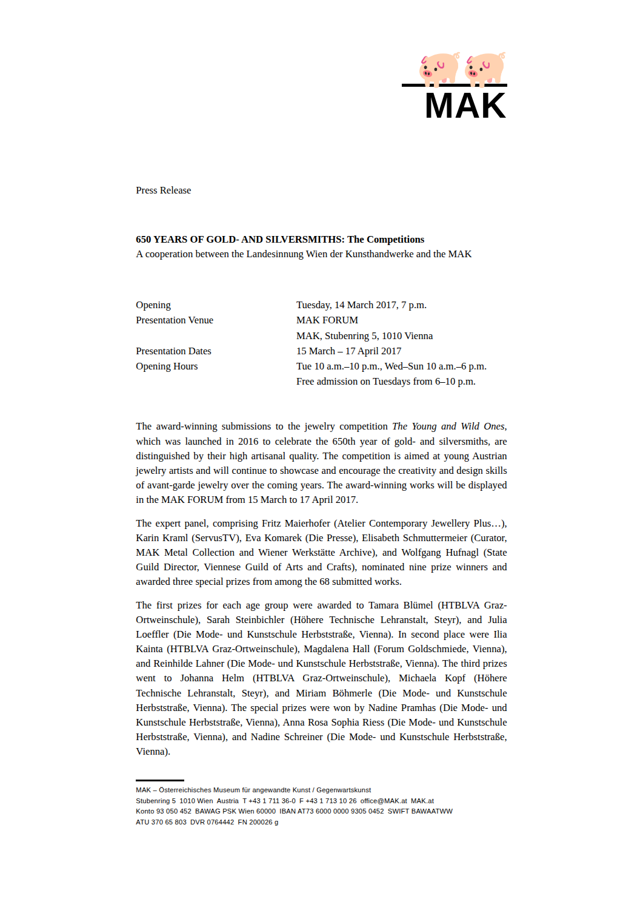🐖🐖
MAK
Press Release
650 YEARS OF GOLD- AND SILVERSMITHS: The Competitions
A cooperation between the Landesinnung Wien der Kunsthandwerke and the MAK
| Opening | Tuesday, 14 March 2017, 7 p.m. |
| Presentation Venue | MAK FORUM |
| | MAK, Stubenring 5, 1010 Vienna |
| Presentation Dates | 15 March – 17 April 2017 |
| Opening Hours | Tue 10 a.m.–10 p.m., Wed–Sun 10 a.m.–6 p.m. |
| | Free admission on Tuesdays from 6–10 p.m. |
The award-winning submissions to the jewelry competition The Young and Wild Ones, which was launched in 2016 to celebrate the 650th year of gold- and silversmiths, are distinguished by their high artisanal quality. The competition is aimed at young Austrian jewelry artists and will continue to showcase and encourage the creativity and design skills of avant-garde jewelry over the coming years. The award-winning works will be displayed in the MAK FORUM from 15 March to 17 April 2017.
The expert panel, comprising Fritz Maierhofer (Atelier Contemporary Jewellery Plus…), Karin Kraml (ServusTV), Eva Komarek (Die Presse), Elisabeth Schmuttermeier (Curator, MAK Metal Collection and Wiener Werkstätte Archive), and Wolfgang Hufnagl (State Guild Director, Viennese Guild of Arts and Crafts), nominated nine prize winners and awarded three special prizes from among the 68 submitted works.
The first prizes for each age group were awarded to Tamara Blümel (HTBLVA Graz-Ortweinschule), Sarah Steinbichler (Höhere Technische Lehranstalt, Steyr), and Julia Loeffler (Die Mode- und Kunstschule Herbststraße, Vienna). In second place were Ilia Kainta (HTBLVA Graz-Ortweinschule), Magdalena Hall (Forum Goldschmiede, Vienna), and Reinhilde Lahner (Die Mode- und Kunstschule Herbststraße, Vienna). The third prizes went to Johanna Helm (HTBLVA Graz-Ortweinschule), Michaela Kopf (Höhere Technische Lehranstalt, Steyr), and Miriam Böhmerle (Die Mode- und Kunstschule Herbststraße, Vienna). The special prizes were won by Nadine Pramhas (Die Mode- und Kunstschule Herbststraße, Vienna), Anna Rosa Sophia Riess (Die Mode- und Kunstschule Herbststraße, Vienna), and Nadine Schreiner (Die Mode- und Kunstschule Herbststraße, Vienna).
MAK – Österreichisches Museum für angewandte Kunst / Gegenwartskunst
Stubenring 5 1010 Wien Austria T +43 1 711 36-0 F +43 1 713 10 26 office@MAK.at MAK.at
Konto 93 050 452 BAWAG PSK Wien 60000 IBAN AT73 6000 0000 9305 0452 SWIFT BAWAATWW
ATU 370 65 803 DVR 0764442 FN 200026 g